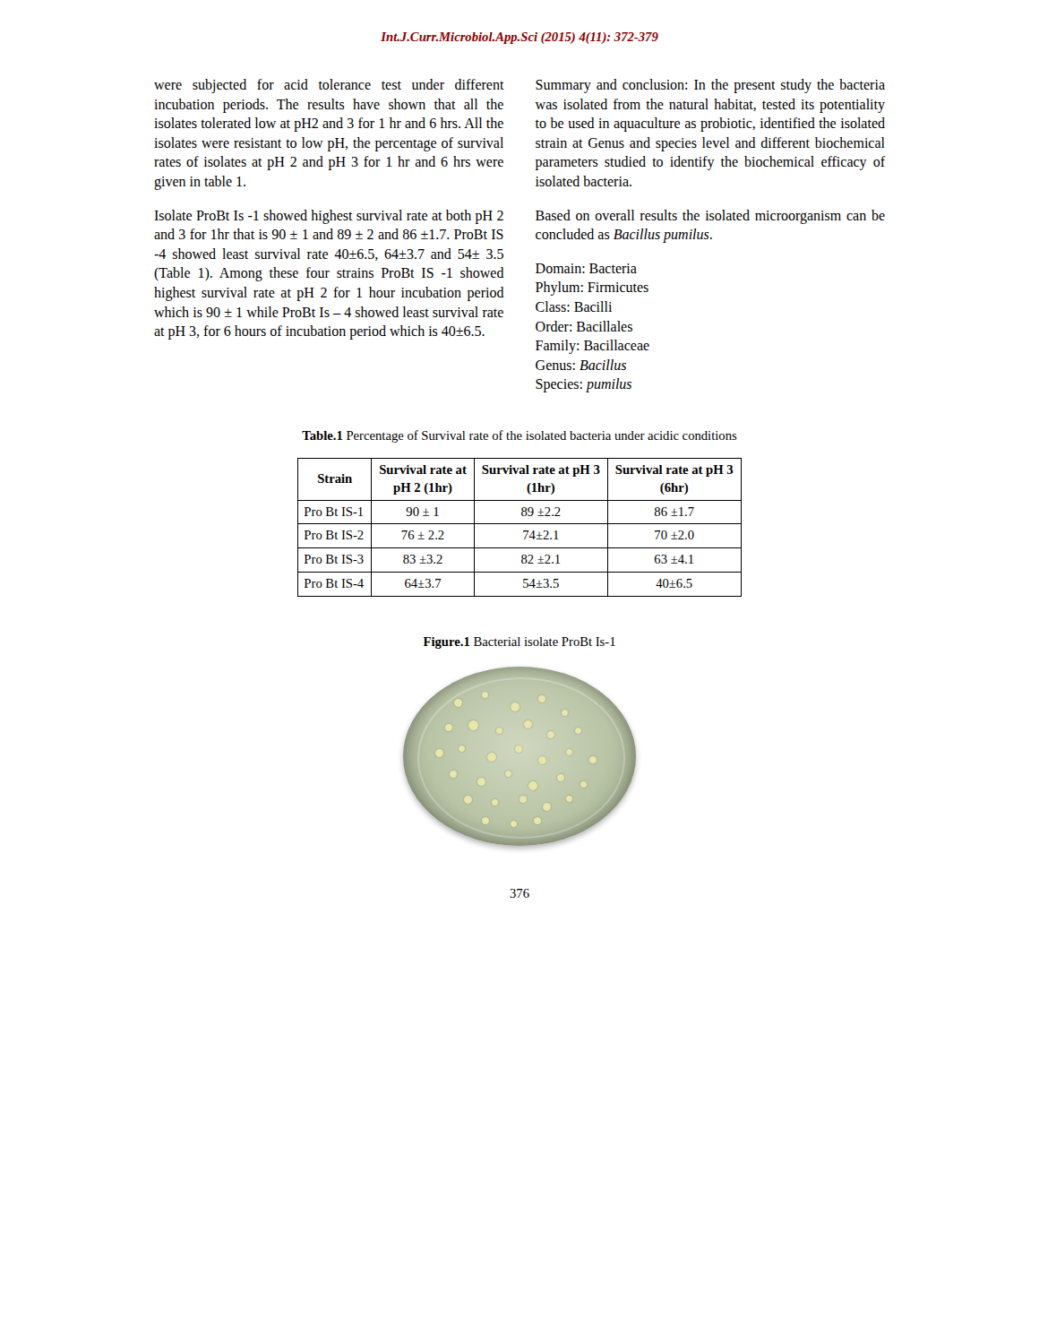Int.J.Curr.Microbiol.App.Sci (2015) 4(11): 372-379
were subjected for acid tolerance test under different incubation periods. The results have shown that all the isolates tolerated low at pH2 and 3 for 1 hr and 6 hrs. All the isolates were resistant to low pH, the percentage of survival rates of isolates at pH 2 and pH 3 for 1 hr and 6 hrs were given in table 1.
Isolate ProBt Is -1 showed highest survival rate at both pH 2 and 3 for 1hr that is 90 ± 1 and 89 ± 2 and 86 ±1.7. ProBt IS -4 showed least survival rate 40±6.5, 64±3.7 and 54± 3.5 (Table 1). Among these four strains ProBt IS -1 showed highest survival rate at pH 2 for 1 hour incubation period which is 90 ± 1 while ProBt Is – 4 showed least survival rate at pH 3, for 6 hours of incubation period which is 40±6.5.
Summary and conclusion: In the present study the bacteria was isolated from the natural habitat, tested its potentiality to be used in aquaculture as probiotic, identified the isolated strain at Genus and species level and different biochemical parameters studied to identify the biochemical efficacy of isolated bacteria.
Based on overall results the isolated microorganism can be concluded as Bacillus pumilus.
Domain: Bacteria
Phylum: Firmicutes
Class: Bacilli
Order: Bacillales
Family: Bacillaceae
Genus: Bacillus
Species: pumilus
Table.1 Percentage of Survival rate of the isolated bacteria under acidic conditions
| Strain | Survival rate at pH 2 (1hr) | Survival rate at pH 3 (1hr) | Survival rate at pH 3 (6hr) |
| --- | --- | --- | --- |
| Pro Bt IS-1 | 90 ± 1 | 89 ±2.2 | 86 ±1.7 |
| Pro Bt IS-2 | 76 ± 2.2 | 74±2.1 | 70 ±2.0 |
| Pro Bt IS-3 | 83 ±3.2 | 82 ±2.1 | 63 ±4.1 |
| Pro Bt IS-4 | 64±3.7 | 54±3.5 | 40±6.5 |
Figure.1 Bacterial isolate ProBt Is-1
376